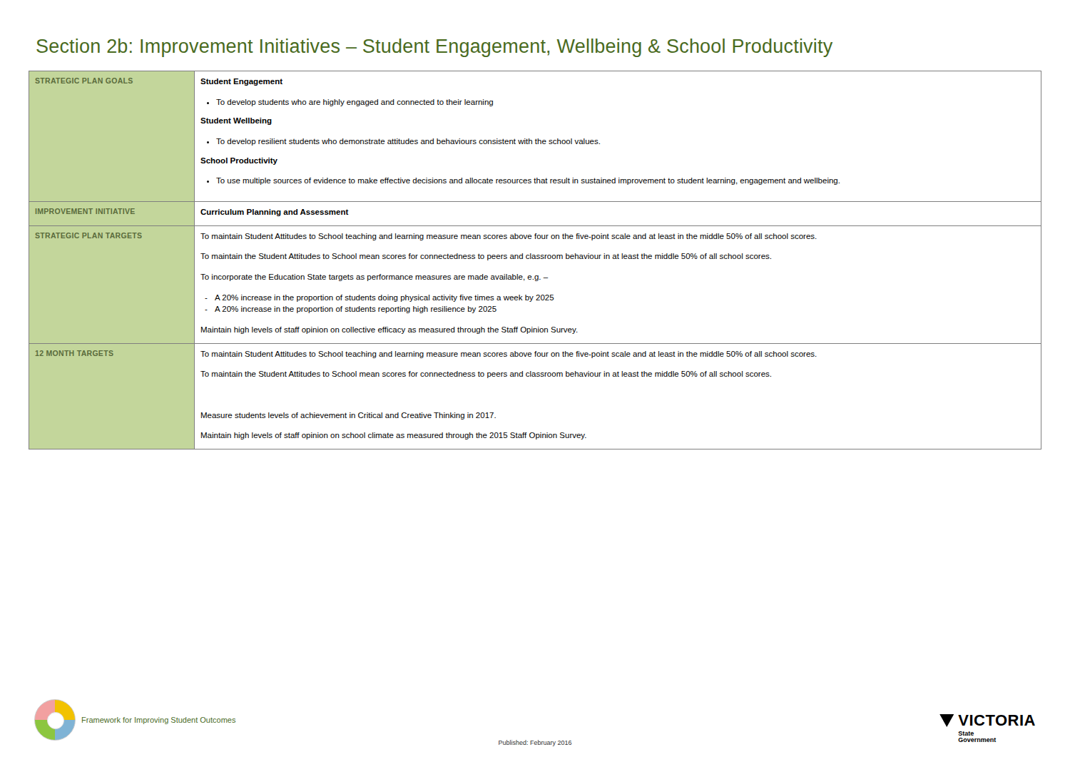Section 2b: Improvement Initiatives – Student Engagement, Wellbeing & School Productivity
| Strategic Plan Goals | Student Engagement To develop students who are highly engaged and connected to their learning Student Wellbeing To develop resilient students who demonstrate attitudes and behaviours consistent with the school values. School Productivity To use multiple sources of evidence to make effective decisions and allocate resources that result in sustained improvement to student learning, engagement and wellbeing. |
| Improvement Initiative | Curriculum Planning and Assessment |
| Strategic Plan Targets | To maintain Student Attitudes to School teaching and learning measure mean scores above four on the five-point scale and at least in the middle 50% of all school scores. To maintain the Student Attitudes to School mean scores for connectedness to peers and classroom behaviour in at least the middle 50% of all school scores. To incorporate the Education State targets as performance measures are made available, e.g. – A 20% increase in the proportion of students doing physical activity five times a week by 2025 A 20% increase in the proportion of students reporting high resilience by 2025 Maintain high levels of staff opinion on collective efficacy as measured through the Staff Opinion Survey. |
| 12 Month Targets | To maintain Student Attitudes to School teaching and learning measure mean scores above four on the five-point scale and at least in the middle 50% of all school scores. To maintain the Student Attitudes to School mean scores for connectedness to peers and classroom behaviour in at least the middle 50% of all school scores. Measure students levels of achievement in Critical and Creative Thinking in 2017. Maintain high levels of staff opinion on school climate as measured through the 2015 Staff Opinion Survey. |
Framework for Improving Student Outcomes
Published: February 2016
VICTORIA
State
Government